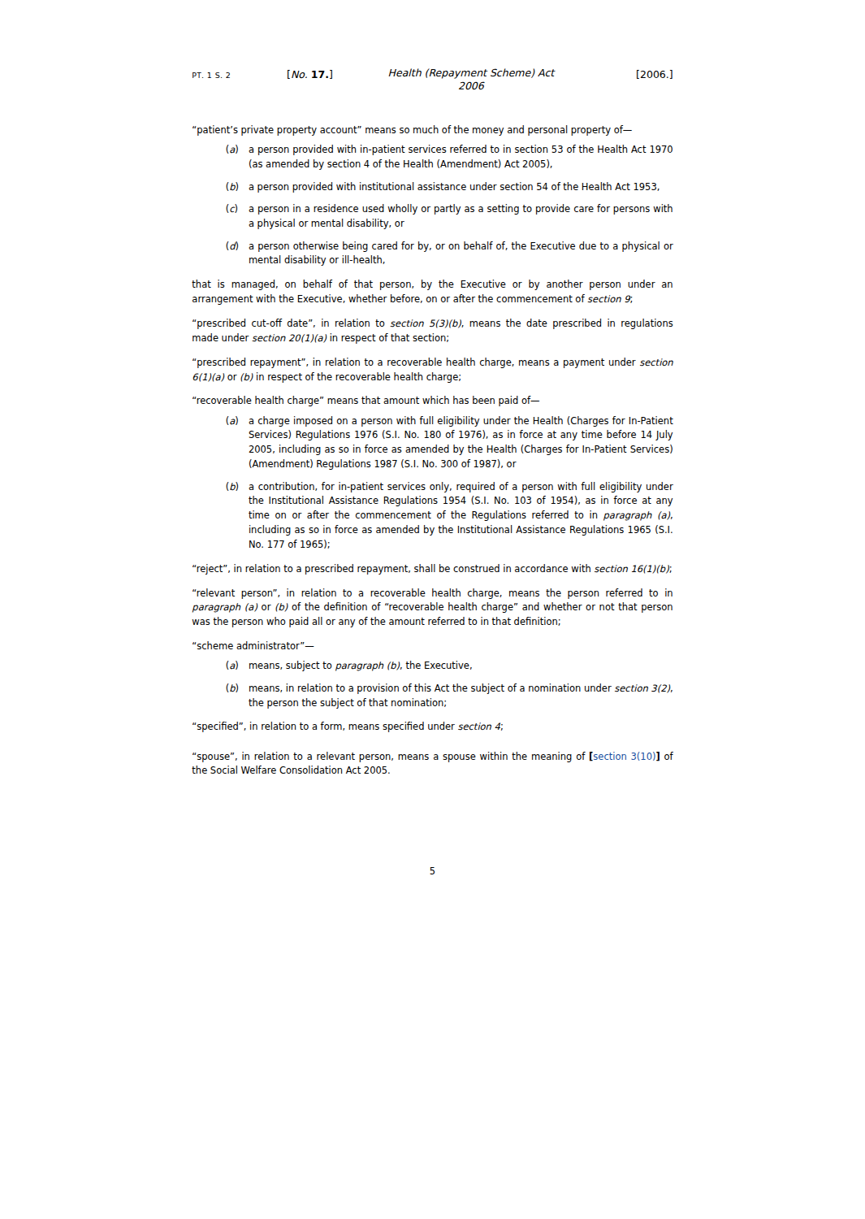| P T . 1 S. 2 | [ No. 17. ] | Health (Repayment Scheme) Act 2006 | [2006.] |
“patient’s private property account” means so much of the money and personal property of—
(a) a person provided with in-patient services referred to in section 53 of the Health Act 1970 (as amended by section 4 of the Health (Amendment) Act 2005),
(b) a person provided with institutional assistance under section 54 of the Health Act 1953,
(c) a person in a residence used wholly or partly as a setting to provide care for persons with a physical or mental disability, or
(d) a person otherwise being cared for by, or on behalf of, the Executive due to a physical or mental disability or ill-health,
that is managed, on behalf of that person, by the Executive or by another person under an arrangement with the Executive, whether before, on or after the commencement of section 9;
“prescribed cut-off date”, in relation to section 5(3)(b), means the date prescribed in regulations made under section 20(1)(a) in respect of that section;
“prescribed repayment”, in relation to a recoverable health charge, means a payment under section 6(1)(a) or (b) in respect of the recoverable health charge;
“recoverable health charge” means that amount which has been paid of—
(a) a charge imposed on a person with full eligibility under the Health (Charges for In-Patient Services) Regulations 1976 (S.I. No. 180 of 1976), as in force at any time before 14 July 2005, including as so in force as amended by the Health (Charges for In-Patient Services) (Amendment) Regulations 1987 (S.I. No. 300 of 1987), or
(b) a contribution, for in-patient services only, required of a person with full eligibility under the Institutional Assistance Regulations 1954 (S.I. No. 103 of 1954), as in force at any time on or after the commencement of the Regulations referred to in paragraph (a), including as so in force as amended by the Institutional Assistance Regulations 1965 (S.I. No. 177 of 1965);
“reject”, in relation to a prescribed repayment, shall be construed in accordance with section 16(1)(b);
“relevant person”, in relation to a recoverable health charge, means the person referred to in paragraph (a) or (b) of the definition of “recoverable health charge” and whether or not that person was the person who paid all or any of the amount referred to in that definition;
“scheme administrator”—
(a) means, subject to paragraph (b), the Executive,
(b) means, in relation to a provision of this Act the subject of a nomination under section 3(2), the person the subject of that nomination;
“specified”, in relation to a form, means specified under section 4;
“spouse”, in relation to a relevant person, means a spouse within the meaning of [section 3(10)] of the Social Welfare Consolidation Act 2005.
5